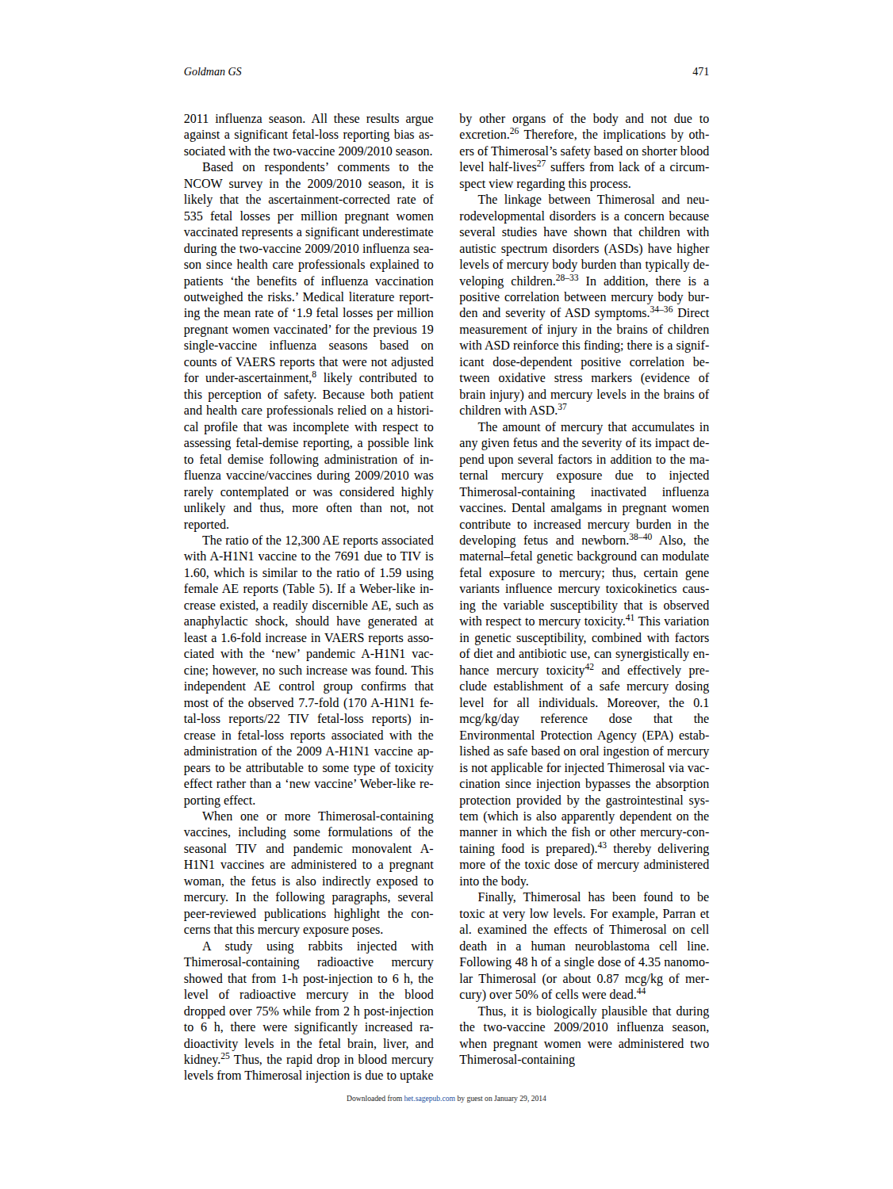Goldman GS 471
2011 influenza season. All these results argue against a significant fetal-loss reporting bias associated with the two-vaccine 2009/2010 season.
Based on respondents’ comments to the NCOW survey in the 2009/2010 season, it is likely that the ascertainment-corrected rate of 535 fetal losses per million pregnant women vaccinated represents a significant underestimate during the two-vaccine 2009/2010 influenza season since health care professionals explained to patients ‘the benefits of influenza vaccination outweighed the risks.’ Medical literature reporting the mean rate of ‘1.9 fetal losses per million pregnant women vaccinated’ for the previous 19 single-vaccine influenza seasons based on counts of VAERS reports that were not adjusted for under-ascertainment,8 likely contributed to this perception of safety. Because both patient and health care professionals relied on a historical profile that was incomplete with respect to assessing fetal-demise reporting, a possible link to fetal demise following administration of influenza vaccine/vaccines during 2009/2010 was rarely contemplated or was considered highly unlikely and thus, more often than not, not reported.
The ratio of the 12,300 AE reports associated with A-H1N1 vaccine to the 7691 due to TIV is 1.60, which is similar to the ratio of 1.59 using female AE reports (Table 5). If a Weber-like increase existed, a readily discernible AE, such as anaphylactic shock, should have generated at least a 1.6-fold increase in VAERS reports associated with the ‘new’ pandemic A-H1N1 vaccine; however, no such increase was found. This independent AE control group confirms that most of the observed 7.7-fold (170 A-H1N1 fetal-loss reports/22 TIV fetal-loss reports) increase in fetal-loss reports associated with the administration of the 2009 A-H1N1 vaccine appears to be attributable to some type of toxicity effect rather than a ‘new vaccine’ Weber-like reporting effect.
When one or more Thimerosal-containing vaccines, including some formulations of the seasonal TIV and pandemic monovalent A-H1N1 vaccines are administered to a pregnant woman, the fetus is also indirectly exposed to mercury. In the following paragraphs, several peer-reviewed publications highlight the concerns that this mercury exposure poses.
A study using rabbits injected with Thimerosal-containing radioactive mercury showed that from 1-h post-injection to 6 h, the level of radioactive mercury in the blood dropped over 75% while from 2 h post-injection to 6 h, there were significantly increased radioactivity levels in the fetal brain, liver, and kidney.25 Thus, the rapid drop in blood mercury levels from Thimerosal injection is due to uptake by other organs of the body and not due to excretion.26 Therefore, the implications by others of Thimerosal’s safety based on shorter blood level half-lives27 suffers from lack of a circumspect view regarding this process.
The linkage between Thimerosal and neurodevelopmental disorders is a concern because several studies have shown that children with autistic spectrum disorders (ASDs) have higher levels of mercury body burden than typically developing children.28–33 In addition, there is a positive correlation between mercury body burden and severity of ASD symptoms.34–36 Direct measurement of injury in the brains of children with ASD reinforce this finding; there is a significant dose-dependent positive correlation between oxidative stress markers (evidence of brain injury) and mercury levels in the brains of children with ASD.37
The amount of mercury that accumulates in any given fetus and the severity of its impact depend upon several factors in addition to the maternal mercury exposure due to injected Thimerosal-containing inactivated influenza vaccines. Dental amalgams in pregnant women contribute to increased mercury burden in the developing fetus and newborn.38–40 Also, the maternal–fetal genetic background can modulate fetal exposure to mercury; thus, certain gene variants influence mercury toxicokinetics causing the variable susceptibility that is observed with respect to mercury toxicity.41 This variation in genetic susceptibility, combined with factors of diet and antibiotic use, can synergistically enhance mercury toxicity42 and effectively preclude establishment of a safe mercury dosing level for all individuals. Moreover, the 0.1 mcg/kg/day reference dose that the Environmental Protection Agency (EPA) established as safe based on oral ingestion of mercury is not applicable for injected Thimerosal via vaccination since injection bypasses the absorption protection provided by the gastrointestinal system (which is also apparently dependent on the manner in which the fish or other mercury-containing food is prepared).43 thereby delivering more of the toxic dose of mercury administered into the body.
Finally, Thimerosal has been found to be toxic at very low levels. For example, Parran et al. examined the effects of Thimerosal on cell death in a human neuroblastoma cell line. Following 48 h of a single dose of 4.35 nanomolar Thimerosal (or about 0.87 mcg/kg of mercury) over 50% of cells were dead.44
Thus, it is biologically plausible that during the two-vaccine 2009/2010 influenza season, when pregnant women were administered two Thimerosal-containing
Downloaded from het.sagepub.com by guest on January 29, 2014